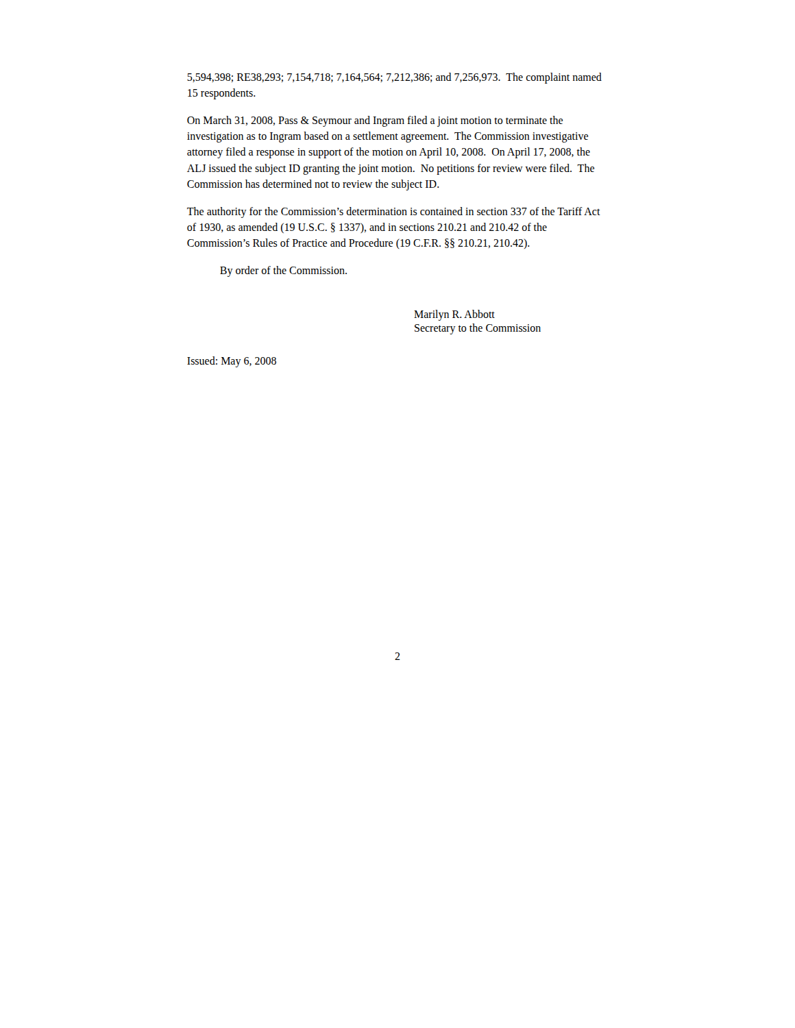5,594,398; RE38,293; 7,154,718; 7,164,564; 7,212,386; and 7,256,973. The complaint named 15 respondents.
On March 31, 2008, Pass & Seymour and Ingram filed a joint motion to terminate the investigation as to Ingram based on a settlement agreement. The Commission investigative attorney filed a response in support of the motion on April 10, 2008. On April 17, 2008, the ALJ issued the subject ID granting the joint motion. No petitions for review were filed. The Commission has determined not to review the subject ID.
The authority for the Commission’s determination is contained in section 337 of the Tariff Act of 1930, as amended (19 U.S.C. § 1337), and in sections 210.21 and 210.42 of the Commission’s Rules of Practice and Procedure (19 C.F.R. §§ 210.21, 210.42).
By order of the Commission.
Marilyn R. Abbott
Secretary to the Commission
Issued: May 6, 2008
2